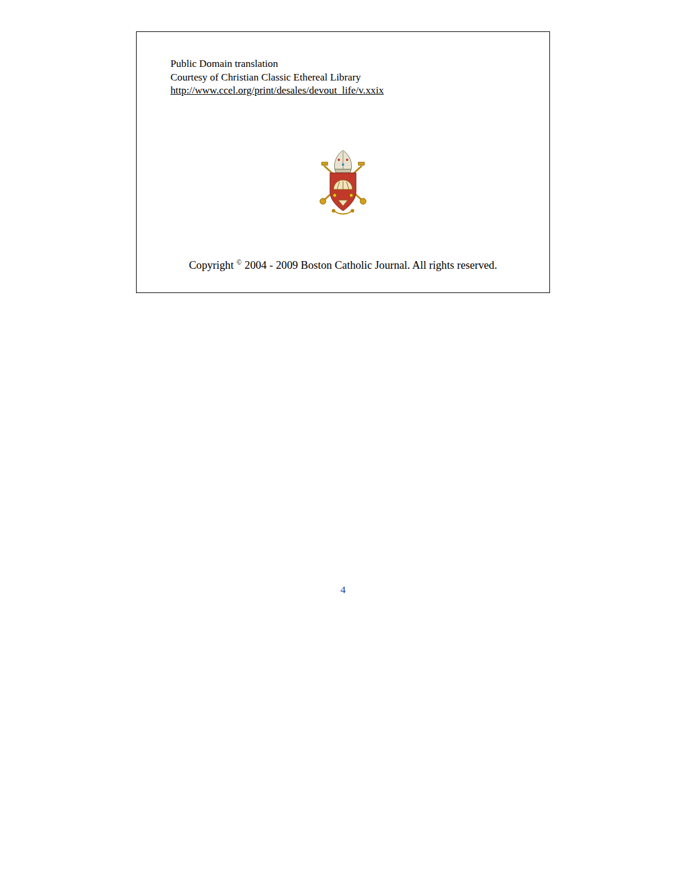Public Domain translation
Courtesy of Christian Classic Ethereal Library
http://www.ccel.org/print/desales/devout_life/v.xxix
Copyright © 2004 - 2009 Boston Catholic Journal. All rights reserved.
4